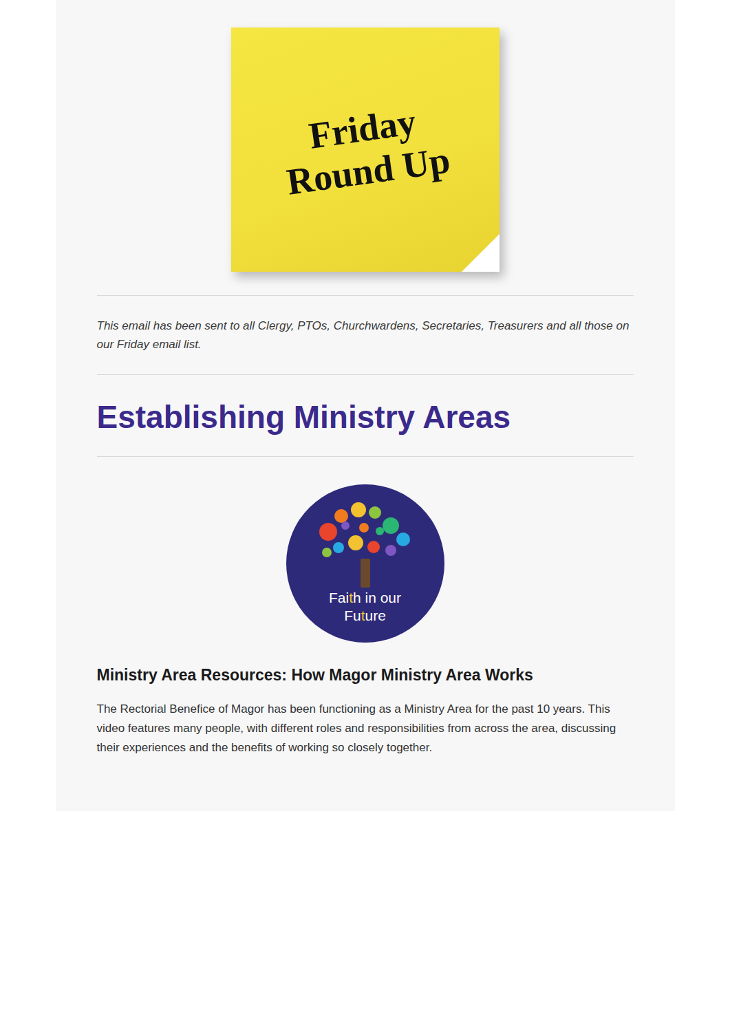Friday
Round Up
This email has been sent to all Clergy, PTOs, Churchwardens, Secretaries, Treasurers and all those on our Friday email list.
Establishing Ministry Areas
Faith in our
Future
Ministry Area Resources: How Magor Ministry Area Works
The Rectorial Benefice of Magor has been functioning as a Ministry Area for the past 10 years. This video features many people, with different roles and responsibilities from across the area, discussing their experiences and the benefits of working so closely together.